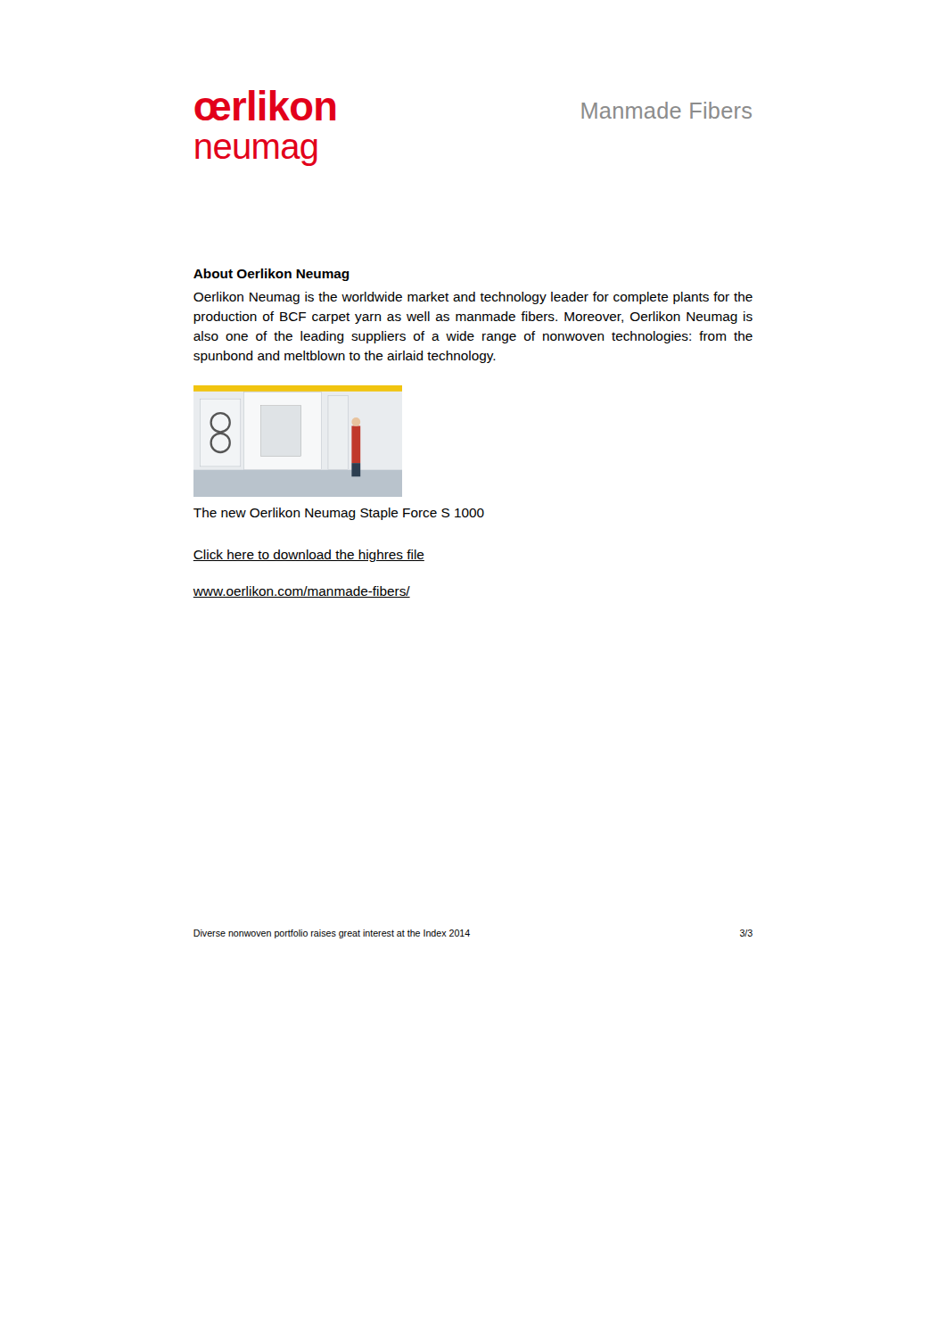œrlikon
neumag
Manmade Fibers
About Oerlikon Neumag
Oerlikon Neumag is the worldwide market and technology leader for complete plants for the production of BCF carpet yarn as well as manmade fibers. Moreover, Oerlikon Neumag is also one of the leading suppliers of a wide range of nonwoven technologies: from the spunbond and meltblown to the airlaid technology.
The new Oerlikon Neumag Staple Force S 1000
Click here to download the highres file
www.oerlikon.com/manmade-fibers/
Diverse nonwoven portfolio raises great interest at the Index 2014 3/3